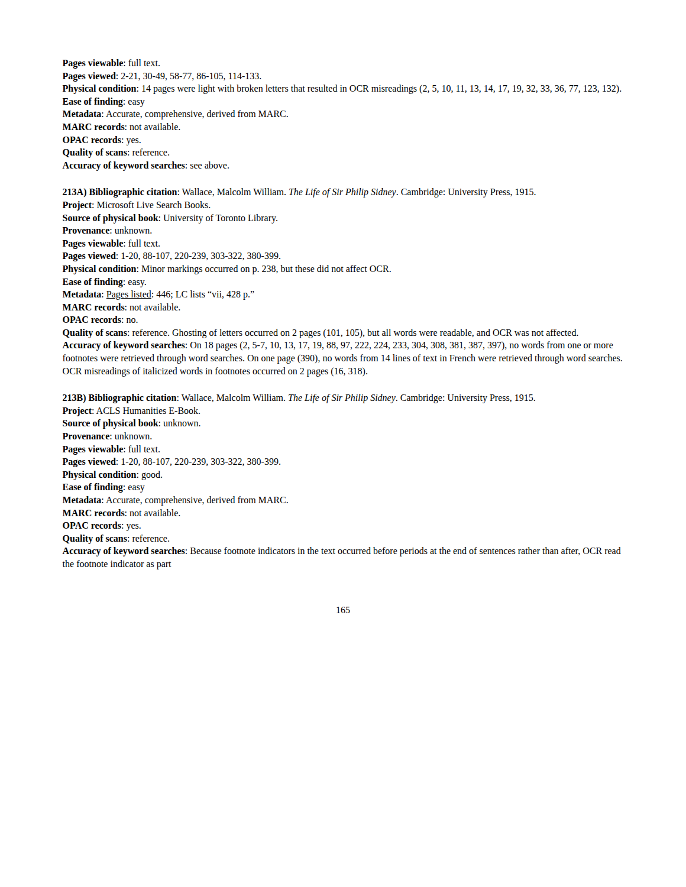Pages viewable: full text.
Pages viewed: 2-21, 30-49, 58-77, 86-105, 114-133.
Physical condition: 14 pages were light with broken letters that resulted in OCR misreadings (2, 5, 10, 11, 13, 14, 17, 19, 32, 33, 36, 77, 123, 132).
Ease of finding: easy
Metadata: Accurate, comprehensive, derived from MARC.
MARC records: not available.
OPAC records: yes.
Quality of scans: reference.
Accuracy of keyword searches: see above.
213A) Bibliographic citation: Wallace, Malcolm William. The Life of Sir Philip Sidney. Cambridge: University Press, 1915.
Project: Microsoft Live Search Books.
Source of physical book: University of Toronto Library.
Provenance: unknown.
Pages viewable: full text.
Pages viewed: 1-20, 88-107, 220-239, 303-322, 380-399.
Physical condition: Minor markings occurred on p. 238, but these did not affect OCR.
Ease of finding: easy.
Metadata: Pages listed: 446; LC lists “vii, 428 p.”
MARC records: not available.
OPAC records: no.
Quality of scans: reference. Ghosting of letters occurred on 2 pages (101, 105), but all words were readable, and OCR was not affected.
Accuracy of keyword searches: On 18 pages (2, 5-7, 10, 13, 17, 19, 88, 97, 222, 224, 233, 304, 308, 381, 387, 397), no words from one or more footnotes were retrieved through word searches. On one page (390), no words from 14 lines of text in French were retrieved through word searches. OCR misreadings of italicized words in footnotes occurred on 2 pages (16, 318).
213B) Bibliographic citation: Wallace, Malcolm William. The Life of Sir Philip Sidney. Cambridge: University Press, 1915.
Project: ACLS Humanities E-Book.
Source of physical book: unknown.
Provenance: unknown.
Pages viewable: full text.
Pages viewed: 1-20, 88-107, 220-239, 303-322, 380-399.
Physical condition: good.
Ease of finding: easy
Metadata: Accurate, comprehensive, derived from MARC.
MARC records: not available.
OPAC records: yes.
Quality of scans: reference.
Accuracy of keyword searches: Because footnote indicators in the text occurred before periods at the end of sentences rather than after, OCR read the footnote indicator as part
165